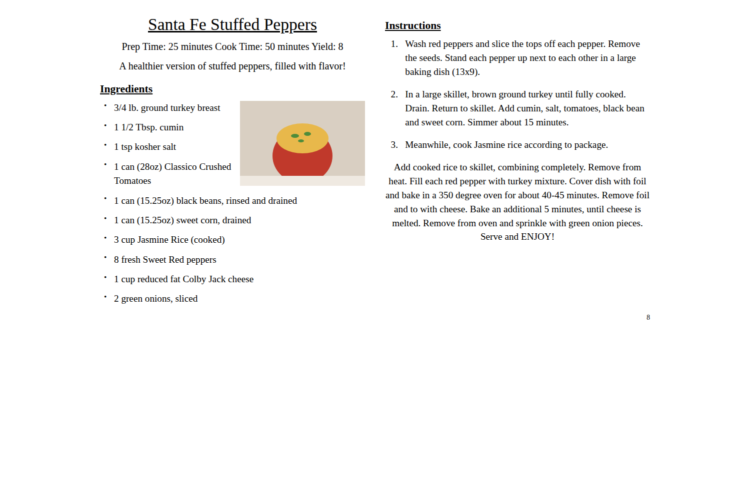Santa Fe Stuffed Peppers
Prep Time: 25 minutes Cook Time: 50 minutes Yield: 8
A healthier version of stuffed peppers, filled with flavor!
Ingredients
3/4 lb. ground turkey breast
1 1/2 Tbsp. cumin
1 tsp kosher salt
1 can (28oz) Classico Crushed Tomatoes
1 can (15.25oz) black beans, rinsed and drained
1 can (15.25oz) sweet corn, drained
3 cup Jasmine Rice (cooked)
8 fresh Sweet Red peppers
1 cup reduced fat Colby Jack cheese
2 green onions, sliced
Instructions
Wash red peppers and slice the tops off each pepper. Remove the seeds. Stand each pepper up next to each other in a large baking dish (13x9).
In a large skillet, brown ground turkey until fully cooked. Drain. Return to skillet. Add cumin, salt, tomatoes, black bean and sweet corn. Simmer about 15 minutes.
Meanwhile, cook Jasmine rice according to package.
Add cooked rice to skillet, combining completely. Remove from heat. Fill each red pepper with turkey mixture. Cover dish with foil and bake in a 350 degree oven for about 40-45 minutes. Remove foil and to with cheese. Bake an additional 5 minutes, until cheese is melted. Remove from oven and sprinkle with green onion pieces. Serve and ENJOY!
8